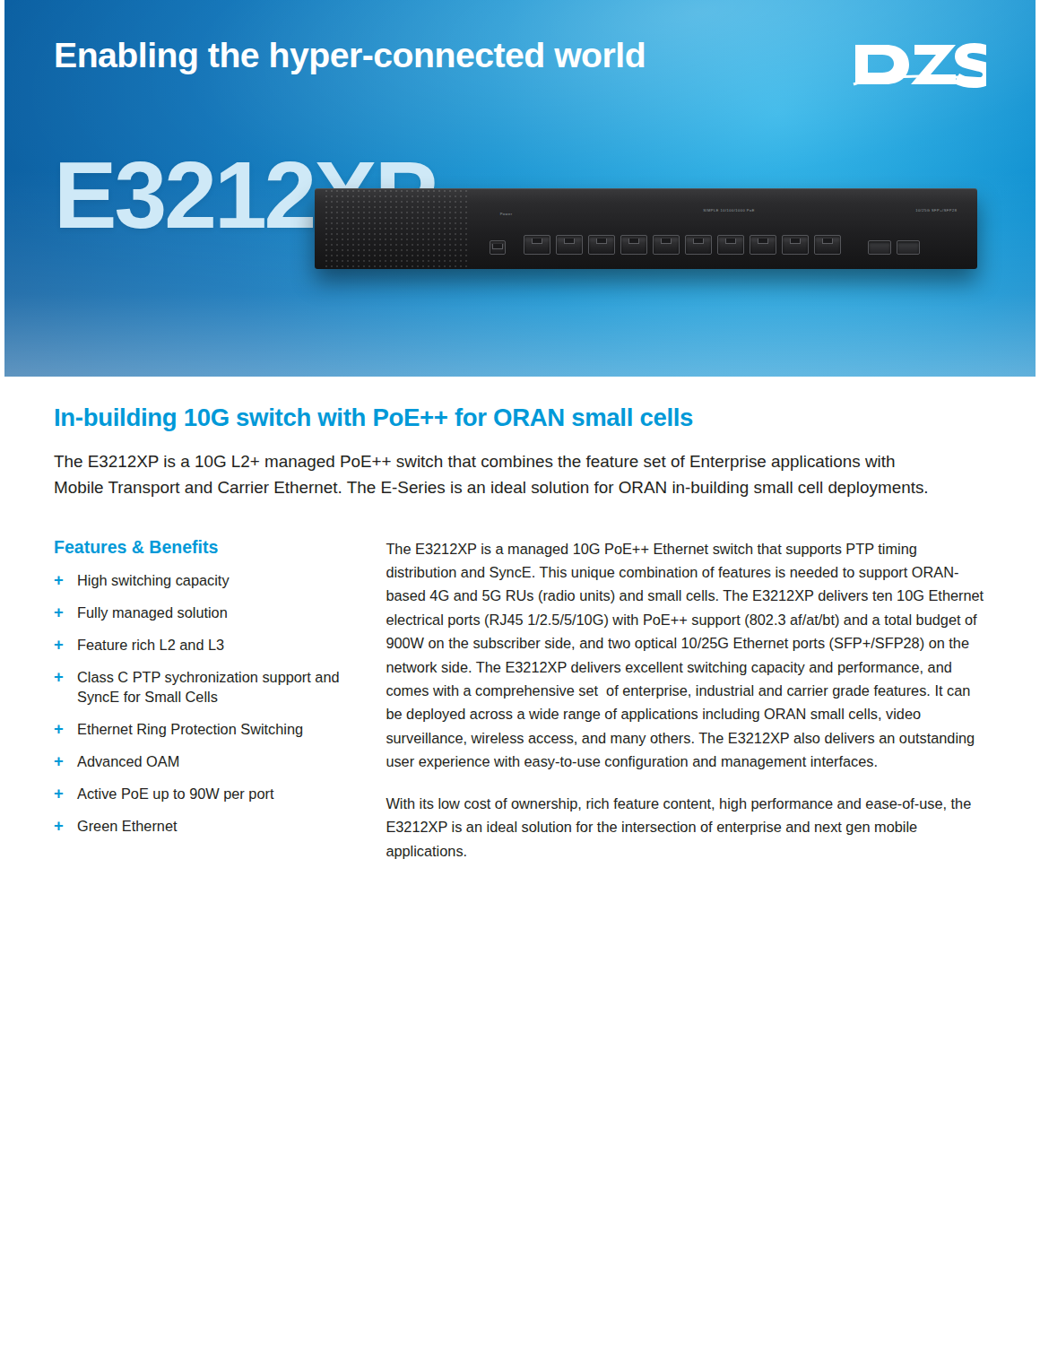Enabling the hyper-connected world
DZS
E3212XP
Power SIMPLE 10/100/1000 PoE 10/25G SFP+/SFP28
In-building 10G switch with PoE++ for ORAN small cells
The E3212XP is a 10G L2+ managed PoE++ switch that combines the feature set of Enterprise applications with Mobile Transport and Carrier Ethernet. The E-Series is an ideal solution for ORAN in-building small cell deployments.
Features & Benefits
High switching capacity
Fully managed solution
Feature rich L2 and L3
Class C PTP sychronization support and SyncE for Small Cells
Ethernet Ring Protection Switching
Advanced OAM
Active PoE up to 90W per port
Green Ethernet
The E3212XP is a managed 10G PoE++ Ethernet switch that supports PTP timing distribution and SyncE. This unique combination of features is needed to support ORAN-based 4G and 5G RUs (radio units) and small cells. The E3212XP delivers ten 10G Ethernet electrical ports (RJ45 1/2.5/5/10G) with PoE++ support (802.3 af/at/bt) and a total budget of 900W on the subscriber side, and two optical 10/25G Ethernet ports (SFP+/SFP28) on the network side. The E3212XP delivers excellent switching capacity and performance, and comes with a comprehensive set of enterprise, industrial and carrier grade features. It can be deployed across a wide range of applications including ORAN small cells, video surveillance, wireless access, and many others. The E3212XP also delivers an outstanding user experience with easy-to-use configuration and management interfaces.
With its low cost of ownership, rich feature content, high performance and ease-of-use, the E3212XP is an ideal solution for the intersection of enterprise and next gen mobile applications.